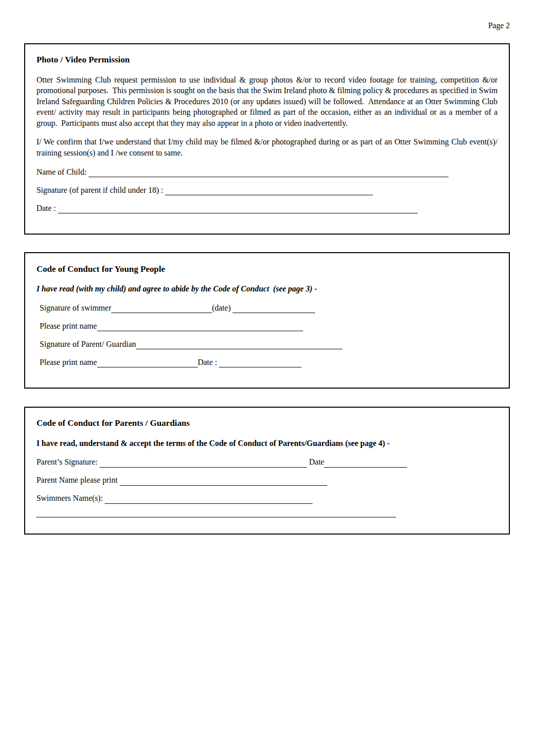Page 2
Photo / Video Permission
Otter Swimming Club request permission to use individual & group photos &/or to record video footage for training, competition &/or promotional purposes. This permission is sought on the basis that the Swim Ireland photo & filming policy & procedures as specified in Swim Ireland Safeguarding Children Policies & Procedures 2010 (or any updates issued) will be followed. Attendance at an Otter Swimming Club event/ activity may result in participants being photographed or filmed as part of the occasion, either as an individual or as a member of a group. Participants must also accept that they may also appear in a photo or video inadvertently.
I/ We confirm that I/we understand that I/my child may be filmed &/or photographed during or as part of an Otter Swimming Club event(s)/ training session(s) and I /we consent to same.
Name of Child:
Signature (of parent if child under 18) :
Date :
Code of Conduct for Young People
I have read (with my child) and agree to abide by the Code of Conduct (see page 3) -
Signature of swimmer (date)
Please print name
Signature of Parent/ Guardian
Please print name Date :
Code of Conduct for Parents / Guardians
I have read, understand & accept the terms of the Code of Conduct of Parents/Guardians (see page 4) -
Parent’s Signature: Date
Parent Name please print
Swimmers Name(s):